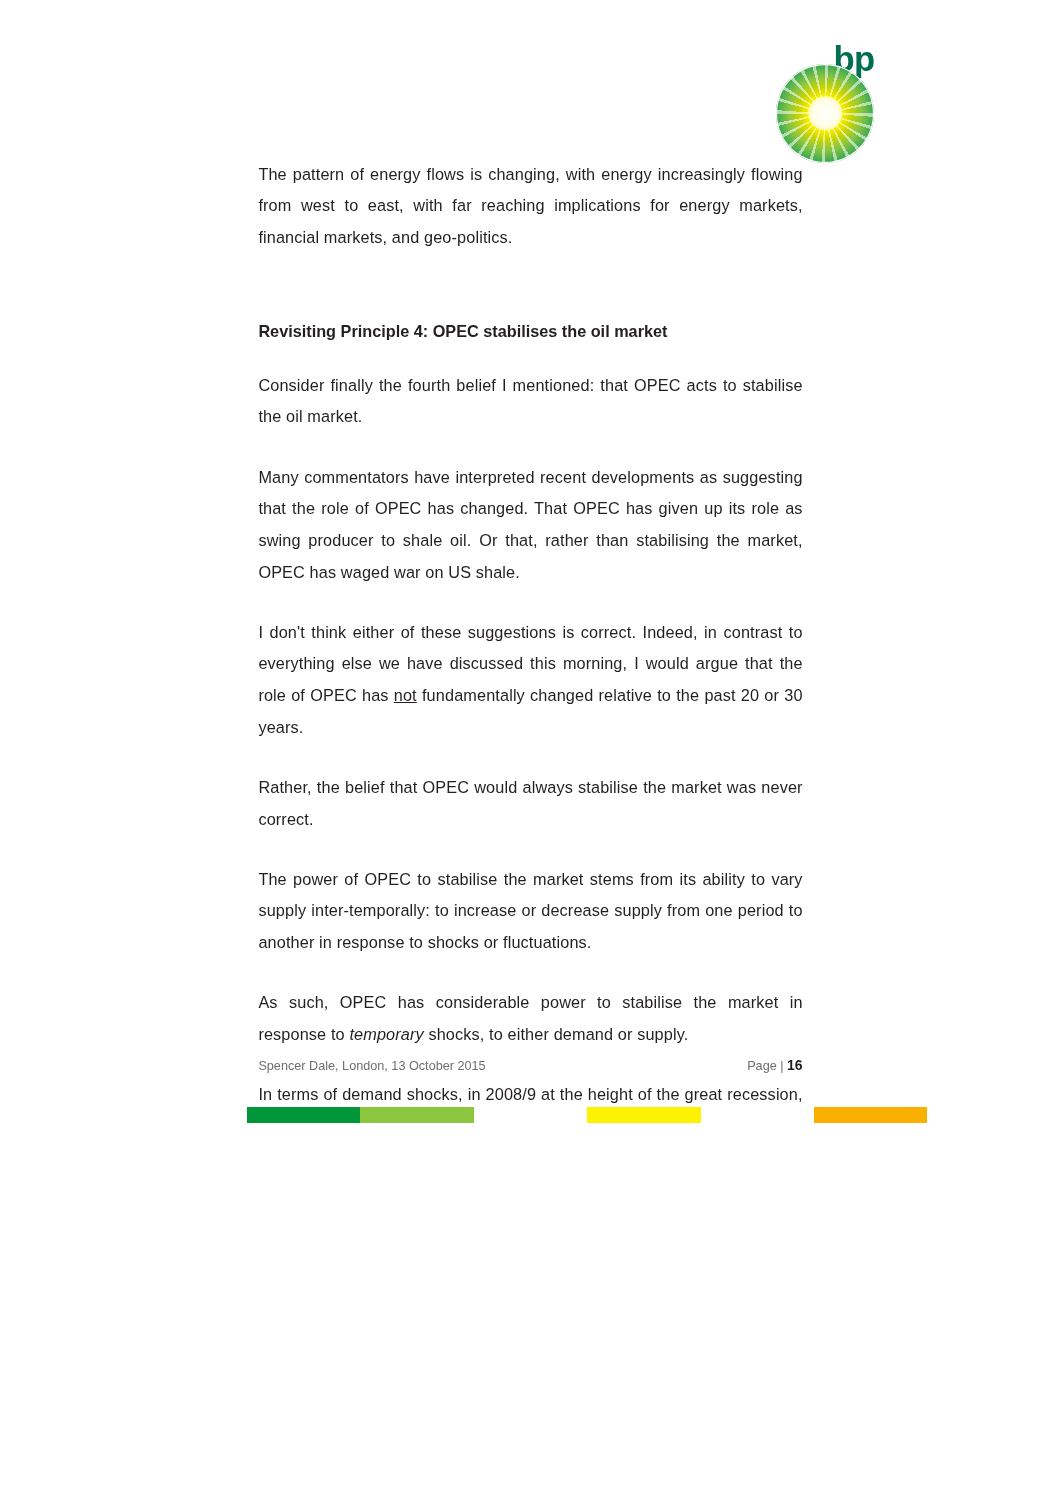bp
The pattern of energy flows is changing, with energy increasingly flowing from west to east, with far reaching implications for energy markets, financial markets, and geo-politics.
Revisiting Principle 4: OPEC stabilises the oil market
Consider finally the fourth belief I mentioned: that OPEC acts to stabilise the oil market.
Many commentators have interpreted recent developments as suggesting that the role of OPEC has changed. That OPEC has given up its role as swing producer to shale oil. Or that, rather than stabilising the market, OPEC has waged war on US shale.
I don't think either of these suggestions is correct. Indeed, in contrast to everything else we have discussed this morning, I would argue that the role of OPEC has not fundamentally changed relative to the past 20 or 30 years.
Rather, the belief that OPEC would always stabilise the market was never correct.
The power of OPEC to stabilise the market stems from its ability to vary supply inter-temporally: to increase or decrease supply from one period to another in response to shocks or fluctuations.
As such, OPEC has considerable power to stabilise the market in response to temporary shocks, to either demand or supply.
In terms of demand shocks, in 2008/9 at the height of the great recession, as oil prices plunged from $145 to $35, OPEC reduced supply by nearly 3 Mb/d, stabilising the market and boosting prices. Similarly in 1999, as the Asian financial crisis was hitting demand, OPEC reduced supply in order to support market prices.
Spencer Dale, London, 13 October 2015
Page | 16